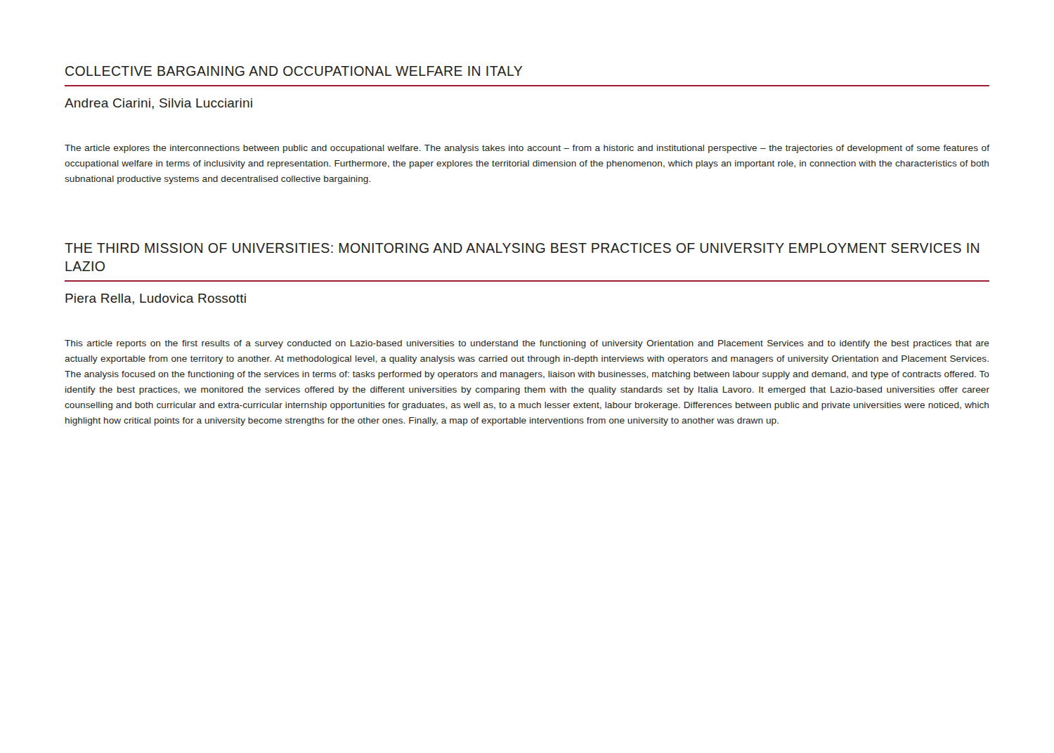Collective bargaining and occupational welfare in Italy
Andrea Ciarini, Silvia Lucciarini
The article explores the interconnections between public and occupational welfare. The analysis takes into account – from a historic and institutional perspective – the trajectories of development of some features of occupational welfare in terms of inclusivity and representation. Furthermore, the paper explores the territorial dimension of the phenomenon, which plays an important role, in connection with the characteristics of both subnational productive systems and decentralised collective bargaining.
The third mission of universities: monitoring and analysing best practices of university employment services in Lazio
Piera Rella, Ludovica Rossotti
This article reports on the first results of a survey conducted on Lazio-based universities to understand the functioning of university Orientation and Placement Services and to identify the best practices that are actually exportable from one territory to another. At methodological level, a quality analysis was carried out through in-depth interviews with operators and managers of university Orientation and Placement Services. The analysis focused on the functioning of the services in terms of: tasks performed by operators and managers, liaison with businesses, matching between labour supply and demand, and type of contracts offered. To identify the best practices, we monitored the services offered by the different universities by comparing them with the quality standards set by Italia Lavoro. It emerged that Lazio-based universities offer career counselling and both curricular and extra-curricular internship opportunities for graduates, as well as, to a much lesser extent, labour brokerage. Differences between public and private universities were noticed, which highlight how critical points for a university become strengths for the other ones. Finally, a map of exportable interventions from one university to another was drawn up.